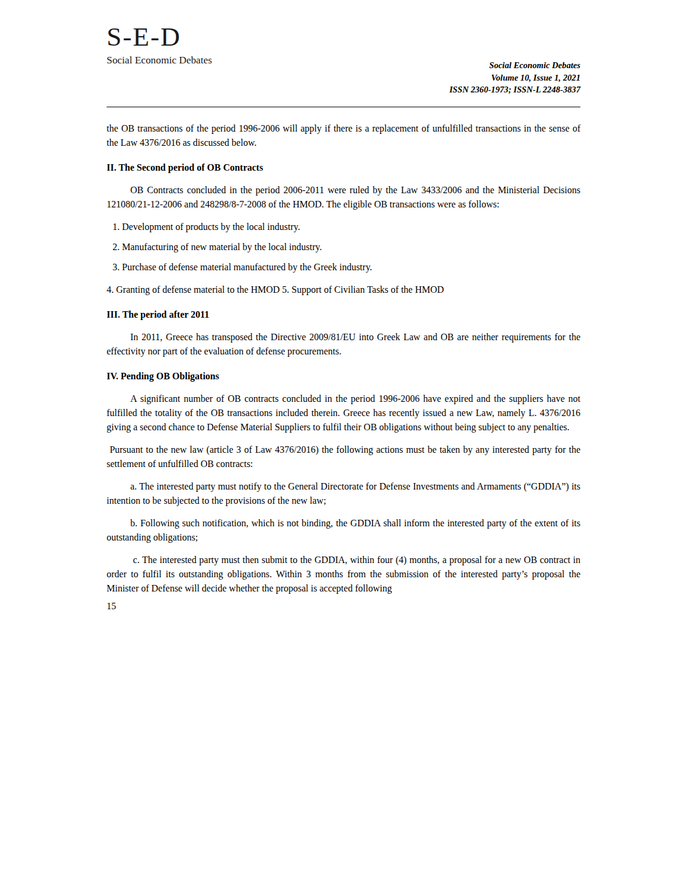S-E-D
Social Economic Debates
Social Economic Debates
Volume 10, Issue 1, 2021
ISSN 2360-1973; ISSN-L 2248-3837
the OB transactions of the period 1996-2006 will apply if there is a replacement of unfulfilled transactions in the sense of the Law 4376/2016 as discussed below.
II. The Second period of OB Contracts
OB Contracts concluded in the period 2006-2011 were ruled by the Law 3433/2006 and the Ministerial Decisions 121080/21-12-2006 and 248298/8-7-2008 of the HMOD. The eligible OB transactions were as follows:
1. Development of products by the local industry.
2. Manufacturing of new material by the local industry.
3. Purchase of defense material manufactured by the Greek industry.
4. Granting of defense material to the HMOD 5. Support of Civilian Tasks of the HMOD
III. The period after 2011
In 2011, Greece has transposed the Directive 2009/81/EU into Greek Law and OB are neither requirements for the effectivity nor part of the evaluation of defense procurements.
IV. Pending OB Obligations
A significant number of OB contracts concluded in the period 1996-2006 have expired and the suppliers have not fulfilled the totality of the OB transactions included therein. Greece has recently issued a new Law, namely L. 4376/2016 giving a second chance to Defense Material Suppliers to fulfil their OB obligations without being subject to any penalties.
Pursuant to the new law (article 3 of Law 4376/2016) the following actions must be taken by any interested party for the settlement of unfulfilled OB contracts:
a. The interested party must notify to the General Directorate for Defense Investments and Armaments (“GDDIA”) its intention to be subjected to the provisions of the new law;
b. Following such notification, which is not binding, the GDDIA shall inform the interested party of the extent of its outstanding obligations;
c. The interested party must then submit to the GDDIA, within four (4) months, a proposal for a new OB contract in order to fulfil its outstanding obligations. Within 3 months from the submission of the interested party’s proposal the Minister of Defense will decide whether the proposal is accepted following
15